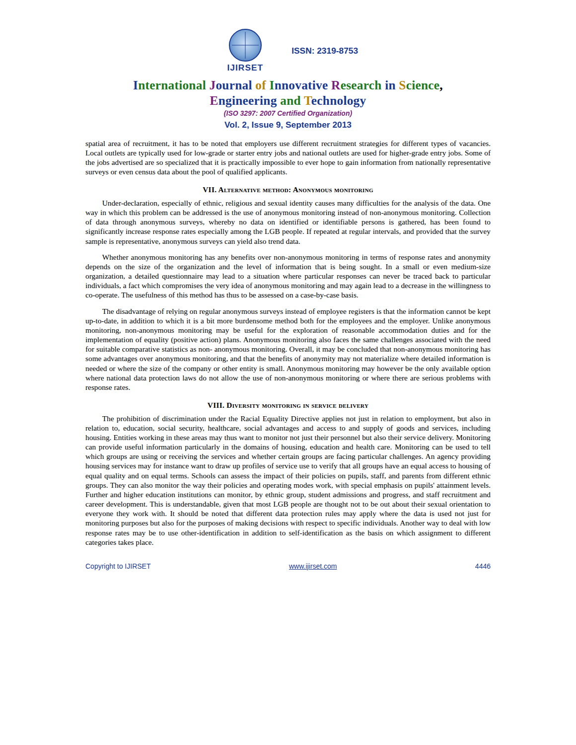IJIRSET
ISSN: 2319-8753
International Journal of Innovative Research in Science,
Engineering and Technology
(ISO 3297: 2007 Certified Organization)
Vol. 2, Issue 9, September 2013
spatial area of recruitment, it has to be noted that employers use different recruitment strategies for different types of vacancies. Local outlets are typically used for low-grade or starter entry jobs and national outlets are used for higher-grade entry jobs. Some of the jobs advertised are so specialized that it is practically impossible to ever hope to gain information from nationally representative surveys or even census data about the pool of qualified applicants.
VII. Alternative method: Anonymous monitoring
Under-declaration, especially of ethnic, religious and sexual identity causes many difficulties for the analysis of the data. One way in which this problem can be addressed is the use of anonymous monitoring instead of non-anonymous monitoring. Collection of data through anonymous surveys, whereby no data on identified or identifiable persons is gathered, has been found to significantly increase response rates especially among the LGB people. If repeated at regular intervals, and provided that the survey sample is representative, anonymous surveys can yield also trend data.
Whether anonymous monitoring has any benefits over non-anonymous monitoring in terms of response rates and anonymity depends on the size of the organization and the level of information that is being sought. In a small or even medium-size organization, a detailed questionnaire may lead to a situation where particular responses can never be traced back to particular individuals, a fact which compromises the very idea of anonymous monitoring and may again lead to a decrease in the willingness to co-operate. The usefulness of this method has thus to be assessed on a case-by-case basis.
The disadvantage of relying on regular anonymous surveys instead of employee registers is that the information cannot be kept up-to-date, in addition to which it is a bit more burdensome method both for the employees and the employer. Unlike anonymous monitoring, non-anonymous monitoring may be useful for the exploration of reasonable accommodation duties and for the implementation of equality (positive action) plans. Anonymous monitoring also faces the same challenges associated with the need for suitable comparative statistics as non- anonymous monitoring. Overall, it may be concluded that non-anonymous monitoring has some advantages over anonymous monitoring, and that the benefits of anonymity may not materialize where detailed information is needed or where the size of the company or other entity is small. Anonymous monitoring may however be the only available option where national data protection laws do not allow the use of non-anonymous monitoring or where there are serious problems with response rates.
VIII. Diversity monitoring in service delivery
The prohibition of discrimination under the Racial Equality Directive applies not just in relation to employment, but also in relation to, education, social security, healthcare, social advantages and access to and supply of goods and services, including housing. Entities working in these areas may thus want to monitor not just their personnel but also their service delivery. Monitoring can provide useful information particularly in the domains of housing, education and health care. Monitoring can be used to tell which groups are using or receiving the services and whether certain groups are facing particular challenges. An agency providing housing services may for instance want to draw up profiles of service use to verify that all groups have an equal access to housing of equal quality and on equal terms. Schools can assess the impact of their policies on pupils, staff, and parents from different ethnic groups. They can also monitor the way their policies and operating modes work, with special emphasis on pupils' attainment levels. Further and higher education institutions can monitor, by ethnic group, student admissions and progress, and staff recruitment and career development. This is understandable, given that most LGB people are thought not to be out about their sexual orientation to everyone they work with. It should be noted that different data protection rules may apply where the data is used not just for monitoring purposes but also for the purposes of making decisions with respect to specific individuals. Another way to deal with low response rates may be to use other-identification in addition to self-identification as the basis on which assignment to different categories takes place.
Copyright to IJIRSET
www.ijirset.com
4446